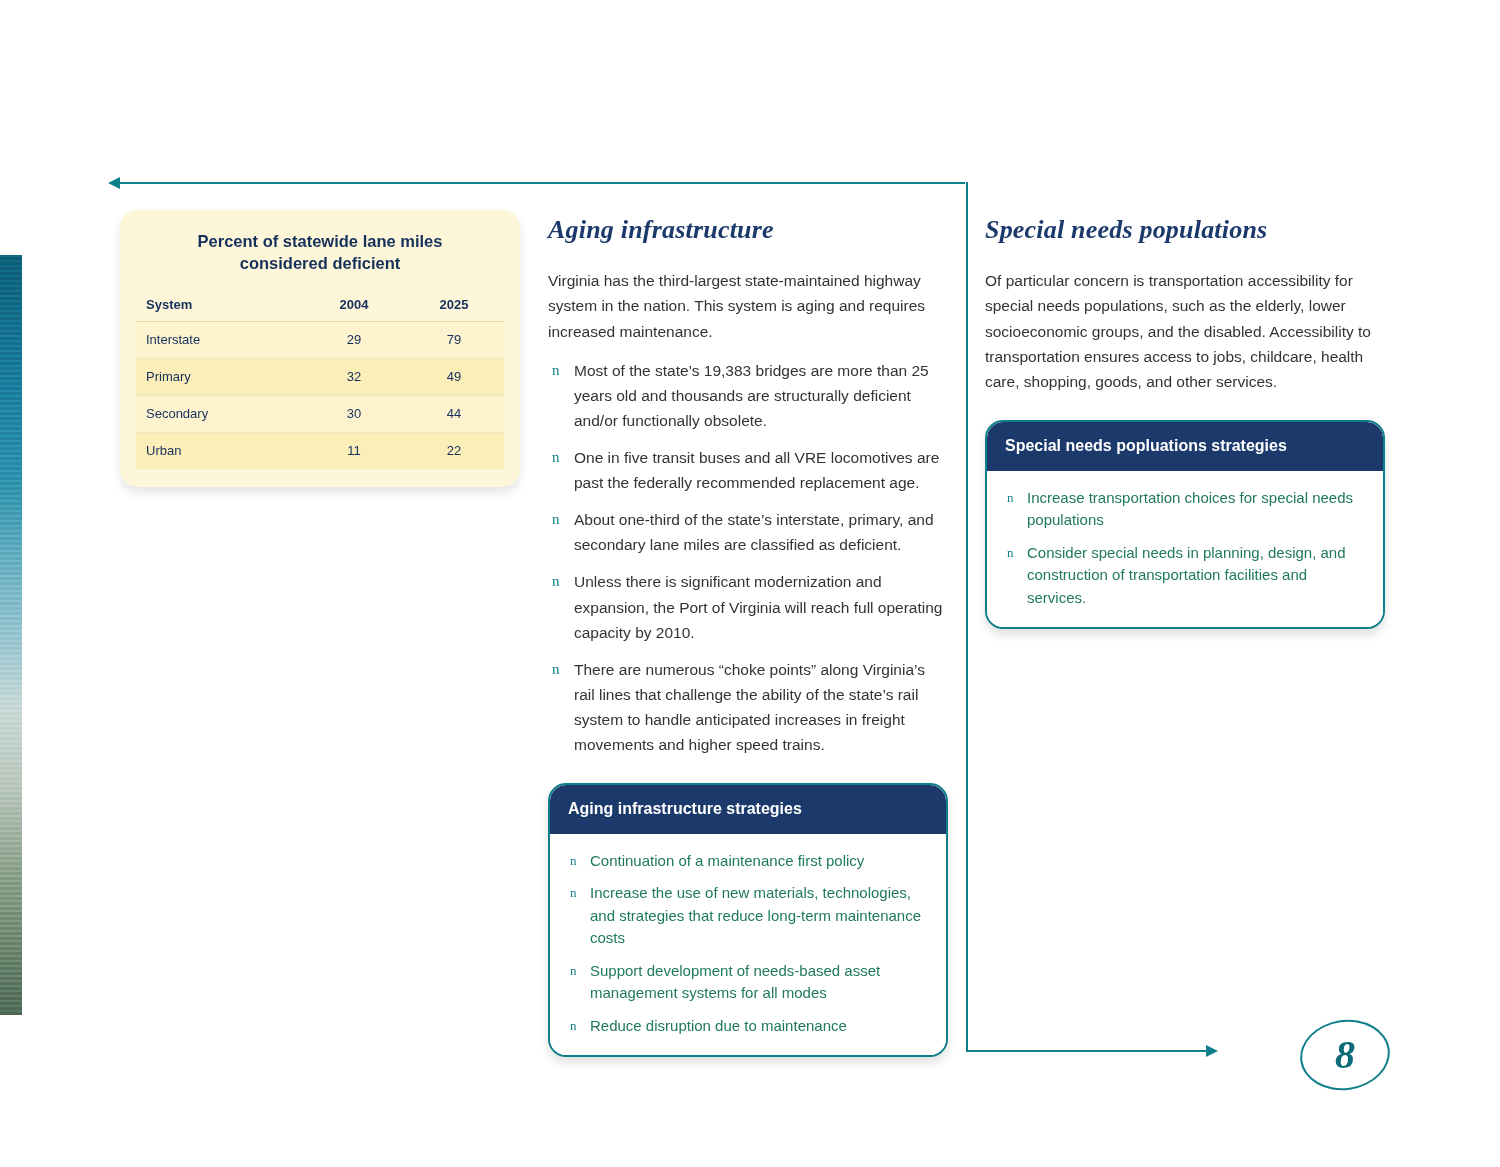8
Percent of statewide lane miles
considered deficient
| System | 2004 | 2025 |
| --- | --- | --- |
| Interstate | 29 | 79 |
| Primary | 32 | 49 |
| Secondary | 30 | 44 |
| Urban | 11 | 22 |
Aging infrastructure
Virginia has the third-largest state-maintained highway system in the nation. This system is aging and requires increased maintenance.
Most of the state’s 19,383 bridges are more than 25 years old and thousands are structurally deficient and/or functionally obsolete.
One in five transit buses and all VRE locomotives are past the federally recommended replacement age.
About one-third of the state’s interstate, primary, and secondary lane miles are classified as deficient.
Unless there is significant modernization and expansion, the Port of Virginia will reach full operating capacity by 2010.
There are numerous “choke points” along Virginia’s rail lines that challenge the ability of the state’s rail system to handle anticipated increases in freight movements and higher speed trains.
Aging infrastructure strategies
Continuation of a maintenance first policy
Increase the use of new materials, technologies, and strategies that reduce long-term maintenance costs
Support development of needs-based asset management systems for all modes
Reduce disruption due to maintenance
Special needs populations
Of particular concern is transportation accessibility for special needs populations, such as the elderly, lower socioeconomic groups, and the disabled. Accessibility to transportation ensures access to jobs, childcare, health care, shopping, goods, and other services.
Special needs popluations strategies
Increase transportation choices for special needs populations
Consider special needs in planning, design, and construction of transportation facilities and services.